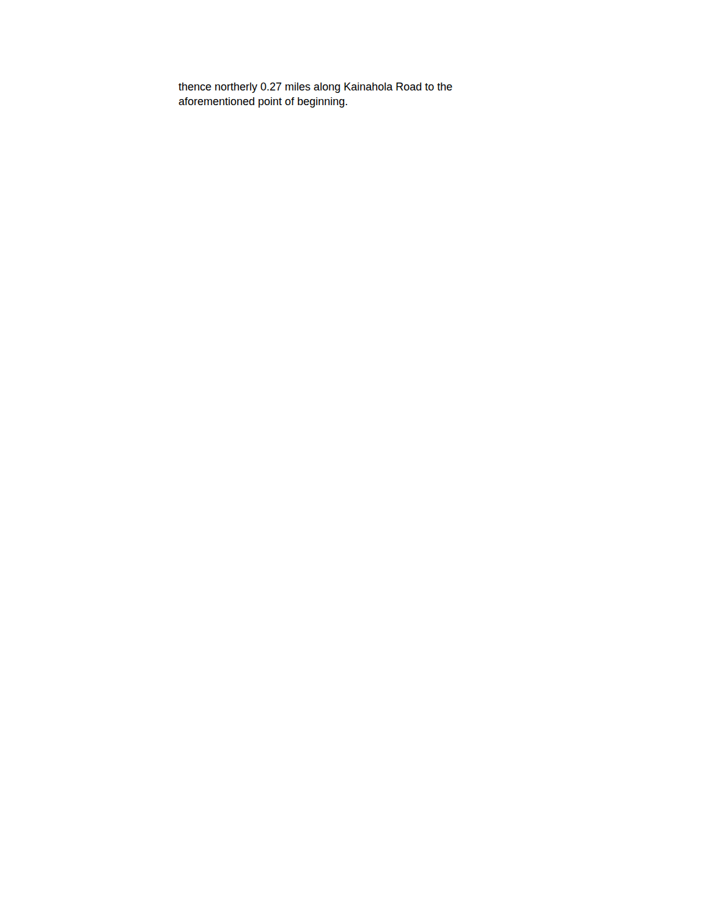thence northerly 0.27 miles along Kainahola Road to the aforementioned point of beginning.